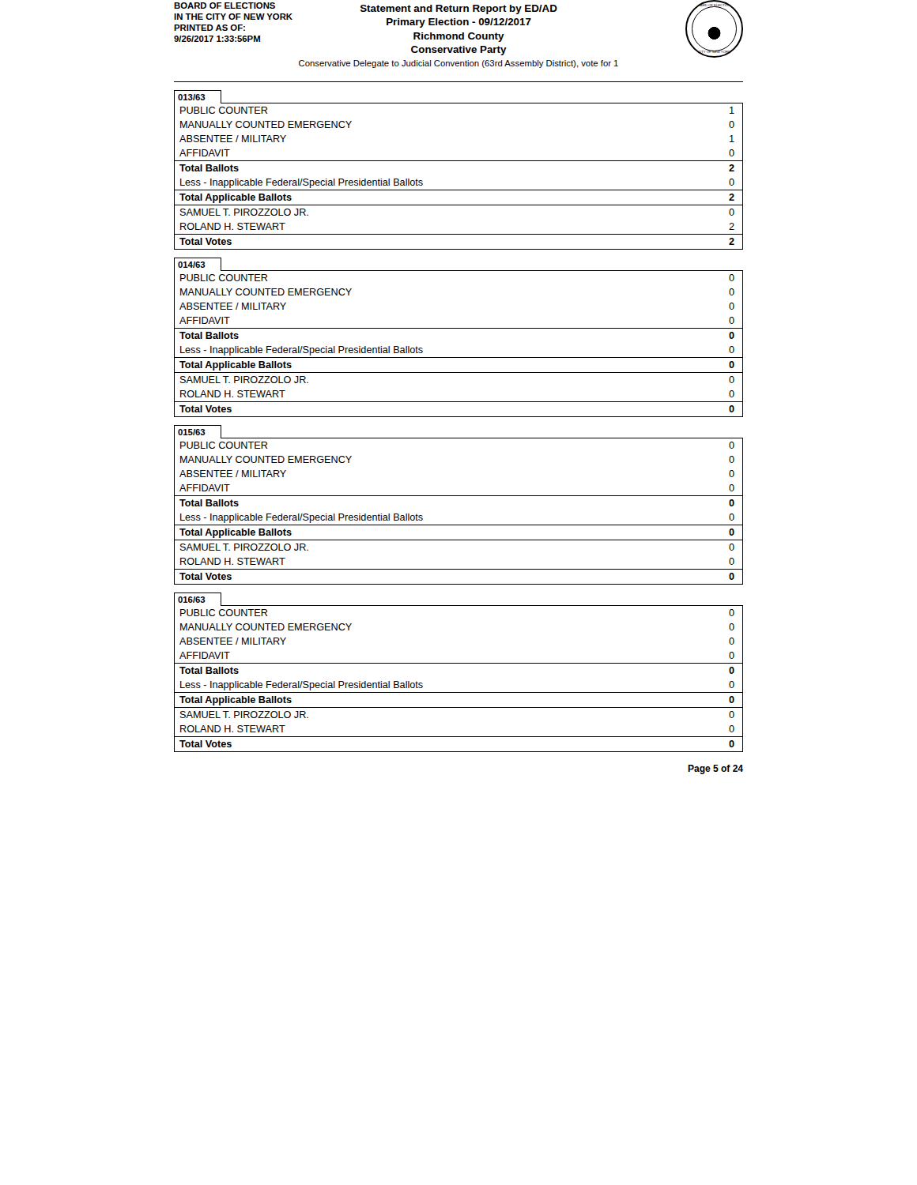BOARD OF ELECTIONS
IN THE CITY OF NEW YORK
PRINTED AS OF:
9/26/2017 1:33:56PM
Statement and Return Report by ED/AD
Primary Election - 09/12/2017
Richmond County
Conservative Party
Conservative Delegate to Judicial Convention (63rd Assembly District), vote for 1
BOARD OF ELECTIONS CITY OF NEW YORK
013/63
| PUBLIC COUNTER | 1 |
| MANUALLY COUNTED EMERGENCY | 0 |
| ABSENTEE / MILITARY | 1 |
| AFFIDAVIT | 0 |
| Total Ballots | 2 |
| Less - Inapplicable Federal/Special Presidential Ballots | 0 |
| Total Applicable Ballots | 2 |
| SAMUEL T. PIROZZOLO JR. | 0 |
| ROLAND H. STEWART | 2 |
| Total Votes | 2 |
014/63
| PUBLIC COUNTER | 0 |
| MANUALLY COUNTED EMERGENCY | 0 |
| ABSENTEE / MILITARY | 0 |
| AFFIDAVIT | 0 |
| Total Ballots | 0 |
| Less - Inapplicable Federal/Special Presidential Ballots | 0 |
| Total Applicable Ballots | 0 |
| SAMUEL T. PIROZZOLO JR. | 0 |
| ROLAND H. STEWART | 0 |
| Total Votes | 0 |
015/63
| PUBLIC COUNTER | 0 |
| MANUALLY COUNTED EMERGENCY | 0 |
| ABSENTEE / MILITARY | 0 |
| AFFIDAVIT | 0 |
| Total Ballots | 0 |
| Less - Inapplicable Federal/Special Presidential Ballots | 0 |
| Total Applicable Ballots | 0 |
| SAMUEL T. PIROZZOLO JR. | 0 |
| ROLAND H. STEWART | 0 |
| Total Votes | 0 |
016/63
| PUBLIC COUNTER | 0 |
| MANUALLY COUNTED EMERGENCY | 0 |
| ABSENTEE / MILITARY | 0 |
| AFFIDAVIT | 0 |
| Total Ballots | 0 |
| Less - Inapplicable Federal/Special Presidential Ballots | 0 |
| Total Applicable Ballots | 0 |
| SAMUEL T. PIROZZOLO JR. | 0 |
| ROLAND H. STEWART | 0 |
| Total Votes | 0 |
Page 5 of 24